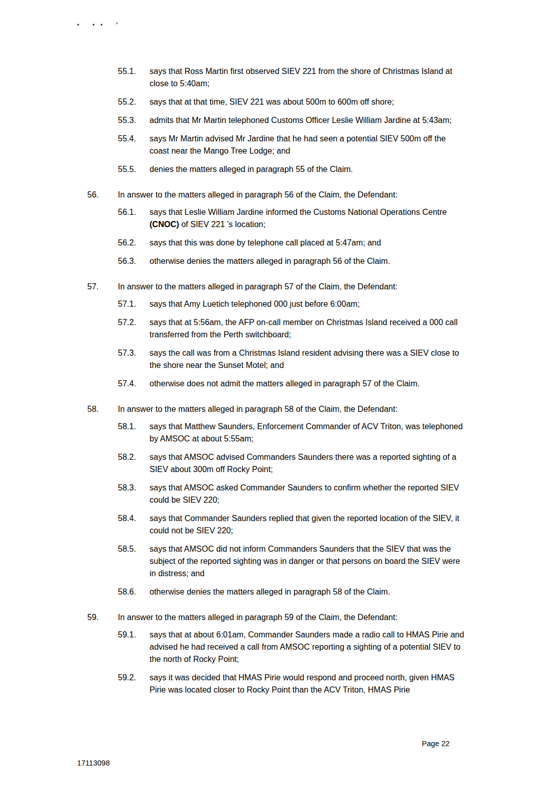• • • “
55.1.
says that Ross Martin first observed SIEV 221 from the shore of Christmas Island at close to 5:40am;
55.2.
says that at that time, SIEV 221 was about 500m to 600m off shore;
55.3.
admits that Mr Martin telephoned Customs Officer Leslie William Jardine at 5:43am;
55.4.
says Mr Martin advised Mr Jardine that he had seen a potential SIEV 500m off the coast near the Mango Tree Lodge; and
55.5.
denies the matters alleged in paragraph 55 of the Claim.
56.
In answer to the matters alleged in paragraph 56 of the Claim, the Defendant:
56.1.
says that Leslie William Jardine informed the Customs National Operations Centre (CNOC) of SIEV 221 's location;
56.2.
says that this was done by telephone call placed at 5:47am; and
56.3.
otherwise denies the matters alleged in paragraph 56 of the Claim.
57.
In answer to the matters alleged in paragraph 57 of the Claim, the Defendant:
57.1.
says that Amy Luetich telephoned 000 just before 6:00am;
57.2.
says that at 5:56am, the AFP on-call member on Christmas Island received a 000 call transferred from the Perth switchboard;
57.3.
says the call was from a Christmas Island resident advising there was a SIEV close to the shore near the Sunset Motel; and
57.4.
otherwise does not admit the matters alleged in paragraph 57 of the Claim.
58.
In answer to the matters alleged in paragraph 58 of the Claim, the Defendant:
58.1.
says that Matthew Saunders, Enforcement Commander of ACV Triton, was telephoned by AMSOC at about 5:55am;
58.2.
says that AMSOC advised Commanders Saunders there was a reported sighting of a SIEV about 300m off Rocky Point;
58.3.
says that AMSOC asked Commander Saunders to confirm whether the reported SIEV could be SIEV 220;
58.4.
says that Commander Saunders replied that given the reported location of the SIEV, it could not be SIEV 220;
58.5.
says that AMSOC did not inform Commanders Saunders that the SIEV that was the subject of the reported sighting was in danger or that persons on board the SIEV were in distress; and
58.6.
otherwise denies the matters alleged in paragraph 58 of the Claim.
59.
In answer to the matters alleged in paragraph 59 of the Claim, the Defendant:
59.1.
says that at about 6:01am, Commander Saunders made a radio call to HMAS Pirie and advised he had received a call from AMSOC reporting a sighting of a potential SIEV to the north of Rocky Point;
59.2.
says it was decided that HMAS Pirie would respond and proceed north, given HMAS Pirie was located closer to Rocky Point than the ACV Triton, HMAS Pirie
Page 22
17113098